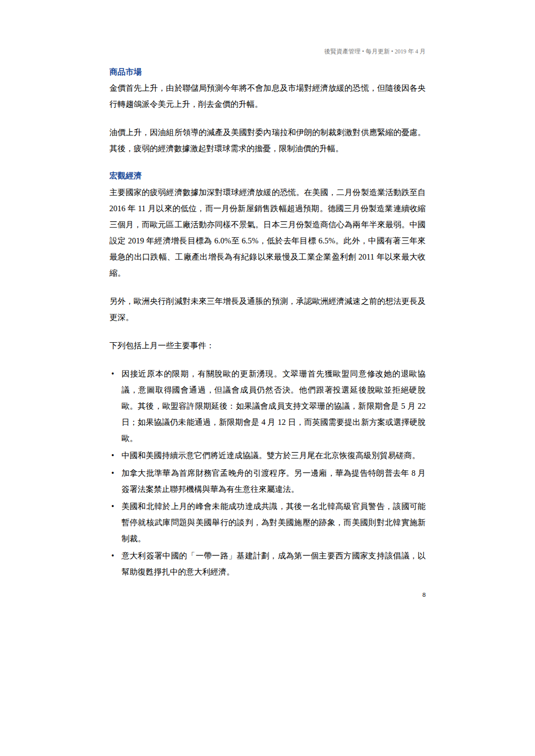後賢資產管理 • 每月更新 • 2019 年 4 月
商品市場
金價首先上升，由於聯儲局預測今年將不會加息及市場對經濟放緩的恐慌，但隨後因各央行轉趨鴿派令美元上升，削去金價的升幅。
油價上升，因油組所領導的減產及美國對委內瑞拉和伊朗的制裁刺激對供應緊縮的憂慮。其後，疲弱的經濟數據激起對環球需求的擔憂，限制油價的升幅。
宏觀經濟
主要國家的疲弱經濟數據加深對環球經濟放緩的恐慌。在美國，二月份製造業活動跌至自 2016 年 11 月以來的低位，而一月份新屋銷售跌幅超過預期。德國三月份製造業連續收縮三個月，而歐元區工廠活動亦同樣不景氣。日本三月份製造商信心為兩年半來最弱。中國設定 2019 年經濟增長目標為 6.0%至 6.5%，低於去年目標 6.5%。此外，中國有著三年來最急的出口跌幅、工廠產出增長為有紀錄以來最慢及工業企業盈利創 2011 年以來最大收縮。
另外，歐洲央行削減對未來三年增長及通脹的預測，承認歐洲經濟減速之前的想法更長及更深。
下列包括上月一些主要事件：
因接近原本的限期，有關脫歐的更新湧現。文翠珊首先獲歐盟同意修改她的退歐協議，意圖取得國會通過，但議會成員仍然否決。他們跟著投選延後脫歐並拒絕硬脫歐。其後，歐盟容許限期延後：如果議會成員支持文翠珊的協議，新限期會是 5 月 22 日；如果協議仍未能通過，新限期會是 4 月 12 日，而英國需要提出新方案或選擇硬脫歐。
中國和美國持續示意它們將近達成協議。雙方於三月尾在北京恢復高級別貿易磋商。
加拿大批準華為首席財務官孟晚舟的引渡程序。另一邊廂，華為提告特朗普去年 8 月簽署法案禁止聯邦機構與華為有生意往來屬違法。
美國和北韓於上月的峰會未能成功達成共識，其後一名北韓高級官員警告，該國可能暫停就核武庫問題與美國舉行的談判，為對美國施壓的跡象，而美國則對北韓實施新制裁。
意大利簽署中國的「一帶一路」基建計劃，成為第一個主要西方國家支持該倡議，以幫助復甦掙扎中的意大利經濟。
8